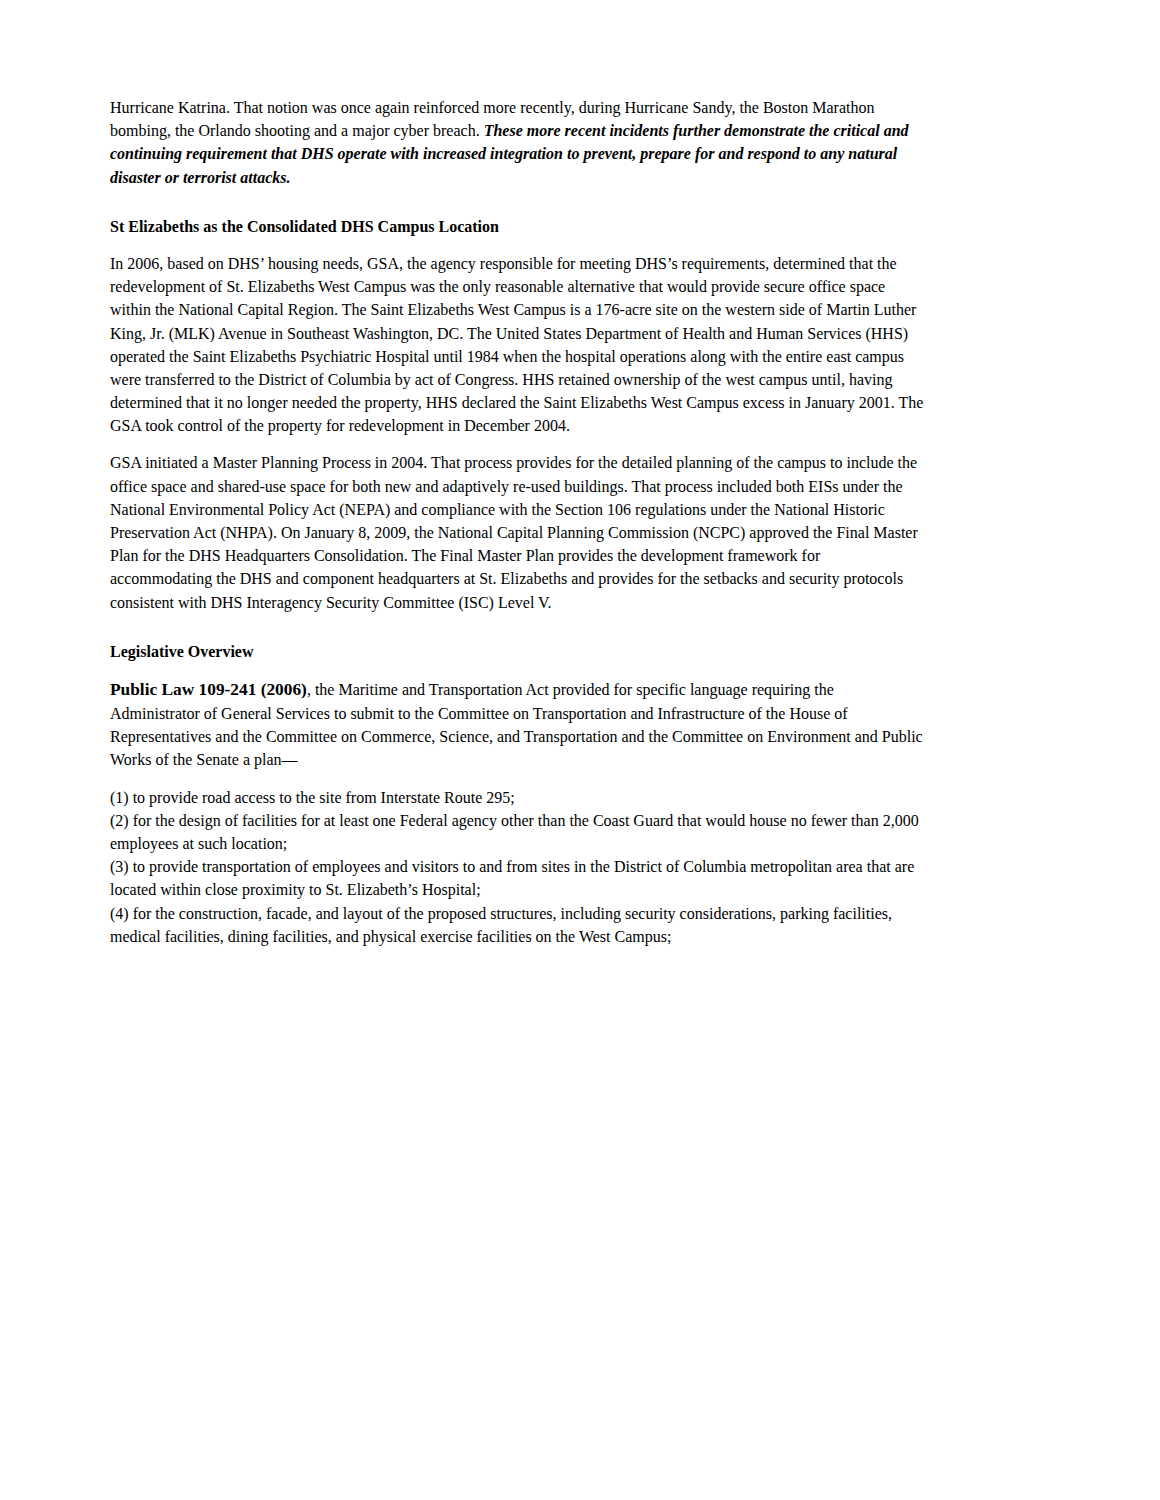Hurricane Katrina. That notion was once again reinforced more recently, during Hurricane Sandy, the Boston Marathon bombing, the Orlando shooting and a major cyber breach. These more recent incidents further demonstrate the critical and continuing requirement that DHS operate with increased integration to prevent, prepare for and respond to any natural disaster or terrorist attacks.
St Elizabeths as the Consolidated DHS Campus Location
In 2006, based on DHS’ housing needs, GSA, the agency responsible for meeting DHS’s requirements, determined that the redevelopment of St. Elizabeths West Campus was the only reasonable alternative that would provide secure office space within the National Capital Region. The Saint Elizabeths West Campus is a 176-acre site on the western side of Martin Luther King, Jr. (MLK) Avenue in Southeast Washington, DC. The United States Department of Health and Human Services (HHS) operated the Saint Elizabeths Psychiatric Hospital until 1984 when the hospital operations along with the entire east campus were transferred to the District of Columbia by act of Congress. HHS retained ownership of the west campus until, having determined that it no longer needed the property, HHS declared the Saint Elizabeths West Campus excess in January 2001. The GSA took control of the property for redevelopment in December 2004.
GSA initiated a Master Planning Process in 2004. That process provides for the detailed planning of the campus to include the office space and shared-use space for both new and adaptively re-used buildings. That process included both EISs under the National Environmental Policy Act (NEPA) and compliance with the Section 106 regulations under the National Historic Preservation Act (NHPA). On January 8, 2009, the National Capital Planning Commission (NCPC) approved the Final Master Plan for the DHS Headquarters Consolidation. The Final Master Plan provides the development framework for accommodating the DHS and component headquarters at St. Elizabeths and provides for the setbacks and security protocols consistent with DHS Interagency Security Committee (ISC) Level V.
Legislative Overview
Public Law 109-241 (2006), the Maritime and Transportation Act provided for specific language requiring the Administrator of General Services to submit to the Committee on Transportation and Infrastructure of the House of Representatives and the Committee on Commerce, Science, and Transportation and the Committee on Environment and Public Works of the Senate a plan—
(1) to provide road access to the site from Interstate Route 295;
(2) for the design of facilities for at least one Federal agency other than the Coast Guard that would house no fewer than 2,000 employees at such location;
(3) to provide transportation of employees and visitors to and from sites in the District of Columbia metropolitan area that are located within close proximity to St. Elizabeth’s Hospital;
(4) for the construction, facade, and layout of the proposed structures, including security considerations, parking facilities, medical facilities, dining facilities, and physical exercise facilities on the West Campus;